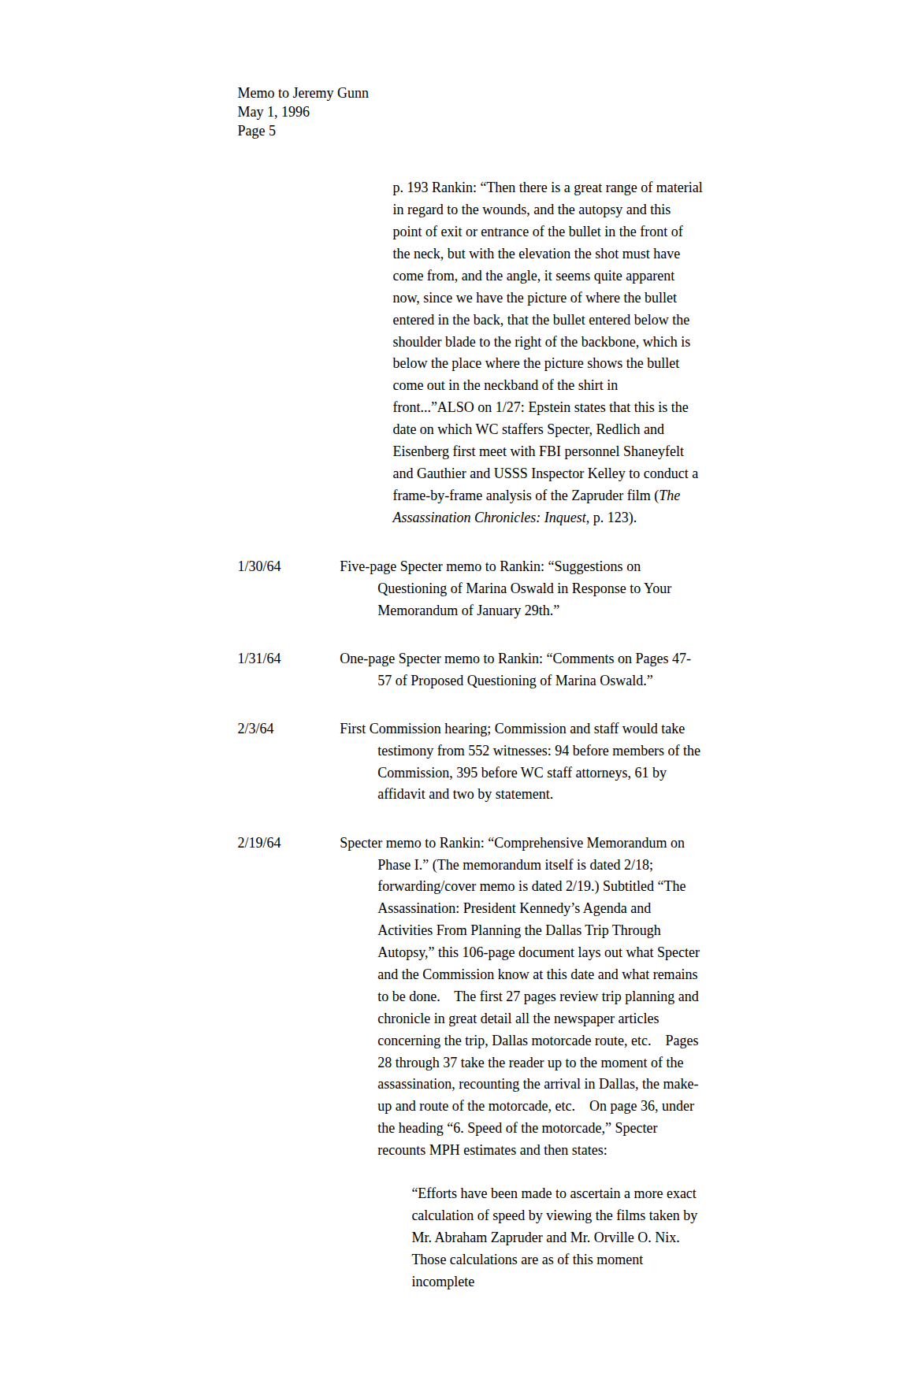Memo to Jeremy Gunn
May 1, 1996
Page 5
p. 193 Rankin: “Then there is a great range of material in regard to the wounds, and the autopsy and this point of exit or entrance of the bullet in the front of the neck, but with the elevation the shot must have come from, and the angle, it seems quite apparent now, since we have the picture of where the bullet entered in the back, that the bullet entered below the shoulder blade to the right of the backbone, which is below the place where the picture shows the bullet come out in the neckband of the shirt in front...”ALSO on 1/27: Epstein states that this is the date on which WC staffers Specter, Redlich and Eisenberg first meet with FBI personnel Shaneyfelt and Gauthier and USSS Inspector Kelley to conduct a frame-by-frame analysis of the Zapruder film (The Assassination Chronicles: Inquest, p. 123).
1/30/64
Five-page Specter memo to Rankin: “Suggestions on Questioning of Marina Oswald in Response to Your Memorandum of January 29th.”
1/31/64
One-page Specter memo to Rankin: “Comments on Pages 47-57 of Proposed Questioning of Marina Oswald.”
2/3/64
First Commission hearing; Commission and staff would take testimony from 552 witnesses: 94 before members of the Commission, 395 before WC staff attorneys, 61 by affidavit and two by statement.
2/19/64
Specter memo to Rankin: “Comprehensive Memorandum on Phase I.” (The memorandum itself is dated 2/18; forwarding/cover memo is dated 2/19.) Subtitled “The Assassination: President Kennedy’s Agenda and Activities From Planning the Dallas Trip Through Autopsy,” this 106-page document lays out what Specter and the Commission know at this date and what remains to be done. The first 27 pages review trip planning and chronicle in great detail all the newspaper articles concerning the trip, Dallas motorcade route, etc. Pages 28 through 37 take the reader up to the moment of the assassination, recounting the arrival in Dallas, the make-up and route of the motorcade, etc. On page 36, under the heading “6. Speed of the motorcade,” Specter recounts MPH estimates and then states:
“Efforts have been made to ascertain a more exact calculation of speed by viewing the films taken by Mr. Abraham Zapruder and Mr. Orville O. Nix. Those calculations are as of this moment incomplete